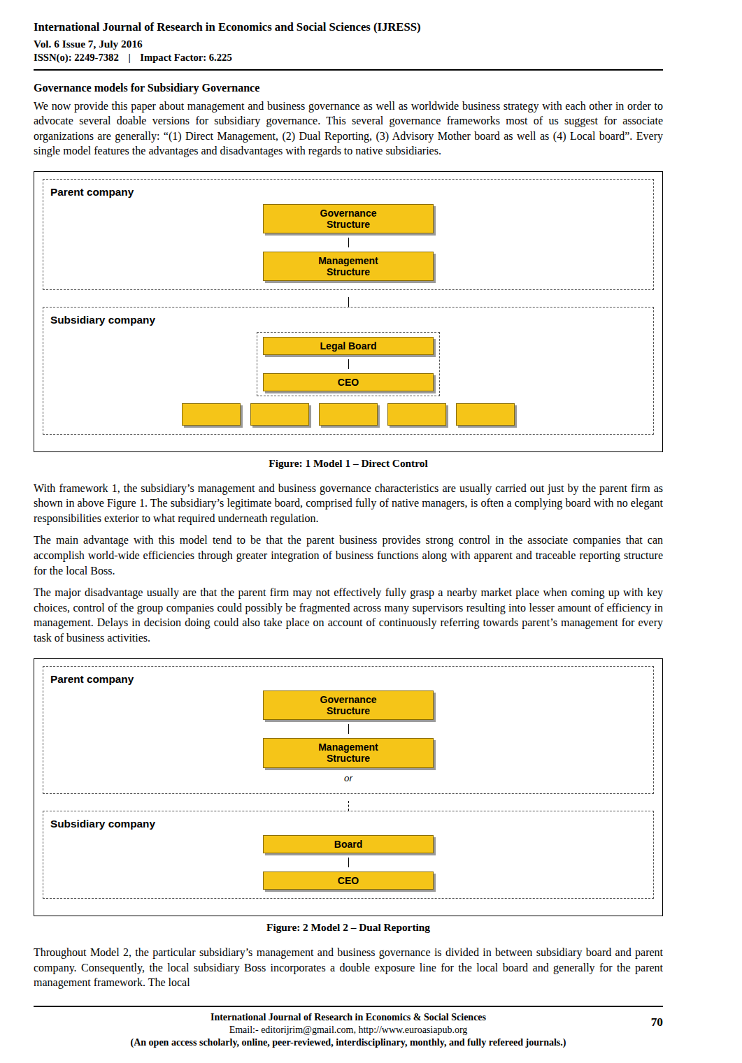International Journal of Research in Economics and Social Sciences (IJRESS)
Vol. 6 Issue 7, July 2016
ISSN(o): 2249-7382 | Impact Factor: 6.225
Governance models for Subsidiary Governance
We now provide this paper about management and business governance as well as worldwide business strategy with each other in order to advocate several doable versions for subsidiary governance. This several governance frameworks most of us suggest for associate organizations are generally: “(1) Direct Management, (2) Dual Reporting, (3) Advisory Mother board as well as (4) Local board”. Every single model features the advantages and disadvantages with regards to native subsidiaries.
Parent company
Governance
Structure
Management
Structure
Subsidiary company
Legal Board
CEO
Figure: 1 Model 1 – Direct Control
With framework 1, the subsidiary’s management and business governance characteristics are usually carried out just by the parent firm as shown in above Figure 1. The subsidiary’s legitimate board, comprised fully of native managers, is often a complying board with no elegant responsibilities exterior to what required underneath regulation.
The main advantage with this model tend to be that the parent business provides strong control in the associate companies that can accomplish world-wide efficiencies through greater integration of business functions along with apparent and traceable reporting structure for the local Boss.
The major disadvantage usually are that the parent firm may not effectively fully grasp a nearby market place when coming up with key choices, control of the group companies could possibly be fragmented across many supervisors resulting into lesser amount of efficiency in management. Delays in decision doing could also take place on account of continuously referring towards parent’s management for every task of business activities.
Parent company
Governance
Structure
Management
Structure
or
Subsidiary company
Board
CEO
Figure: 2 Model 2 – Dual Reporting
Throughout Model 2, the particular subsidiary’s management and business governance is divided in between subsidiary board and parent company. Consequently, the local subsidiary Boss incorporates a double exposure line for the local board and generally for the parent management framework. The local
70
International Journal of Research in Economics & Social Sciences
Email:- editorijrim@gmail.com, http://www.euroasiapub.org
(An open access scholarly, online, peer-reviewed, interdisciplinary, monthly, and fully refereed journals.)